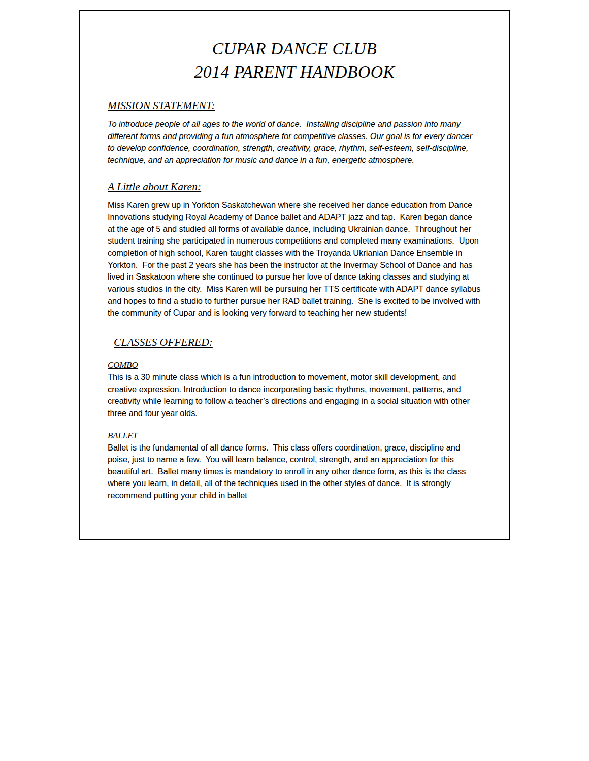CUPAR DANCE CLUB
2014 PARENT HANDBOOK
MISSION STATEMENT:
To introduce people of all ages to the world of dance. Installing discipline and passion into many different forms and providing a fun atmosphere for competitive classes. Our goal is for every dancer to develop confidence, coordination, strength, creativity, grace, rhythm, self-esteem, self-discipline, technique, and an appreciation for music and dance in a fun, energetic atmosphere.
A Little about Karen:
Miss Karen grew up in Yorkton Saskatchewan where she received her dance education from Dance Innovations studying Royal Academy of Dance ballet and ADAPT jazz and tap. Karen began dance at the age of 5 and studied all forms of available dance, including Ukrainian dance. Throughout her student training she participated in numerous competitions and completed many examinations. Upon completion of high school, Karen taught classes with the Troyanda Ukrianian Dance Ensemble in Yorkton. For the past 2 years she has been the instructor at the Invermay School of Dance and has lived in Saskatoon where she continued to pursue her love of dance taking classes and studying at various studios in the city. Miss Karen will be pursuing her TTS certificate with ADAPT dance syllabus and hopes to find a studio to further pursue her RAD ballet training. She is excited to be involved with the community of Cupar and is looking very forward to teaching her new students!
CLASSES OFFERED:
COMBO
This is a 30 minute class which is a fun introduction to movement, motor skill development, and creative expression. Introduction to dance incorporating basic rhythms, movement, patterns, and creativity while learning to follow a teacher’s directions and engaging in a social situation with other three and four year olds.
BALLET
Ballet is the fundamental of all dance forms. This class offers coordination, grace, discipline and poise, just to name a few. You will learn balance, control, strength, and an appreciation for this beautiful art. Ballet many times is mandatory to enroll in any other dance form, as this is the class where you learn, in detail, all of the techniques used in the other styles of dance. It is strongly recommend putting your child in ballet